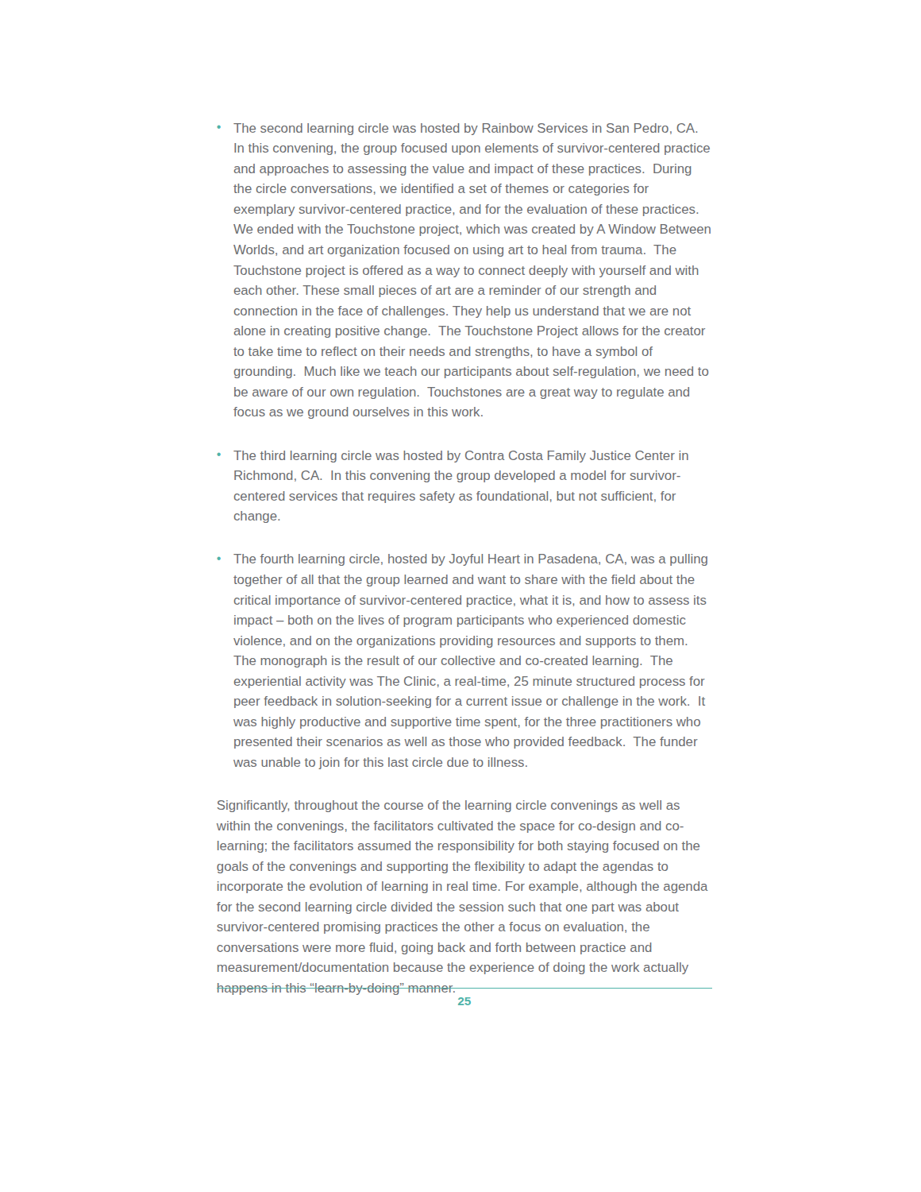The second learning circle was hosted by Rainbow Services in San Pedro, CA. In this convening, the group focused upon elements of survivor-centered practice and approaches to assessing the value and impact of these practices. During the circle conversations, we identified a set of themes or categories for exemplary survivor-centered practice, and for the evaluation of these practices. We ended with the Touchstone project, which was created by A Window Between Worlds, and art organization focused on using art to heal from trauma. The Touchstone project is offered as a way to connect deeply with yourself and with each other. These small pieces of art are a reminder of our strength and connection in the face of challenges. They help us understand that we are not alone in creating positive change. The Touchstone Project allows for the creator to take time to reflect on their needs and strengths, to have a symbol of grounding. Much like we teach our participants about self-regulation, we need to be aware of our own regulation. Touchstones are a great way to regulate and focus as we ground ourselves in this work.
The third learning circle was hosted by Contra Costa Family Justice Center in Richmond, CA. In this convening the group developed a model for survivor-centered services that requires safety as foundational, but not sufficient, for change.
The fourth learning circle, hosted by Joyful Heart in Pasadena, CA, was a pulling together of all that the group learned and want to share with the field about the critical importance of survivor-centered practice, what it is, and how to assess its impact – both on the lives of program participants who experienced domestic violence, and on the organizations providing resources and supports to them. The monograph is the result of our collective and co-created learning. The experiential activity was The Clinic, a real-time, 25 minute structured process for peer feedback in solution-seeking for a current issue or challenge in the work. It was highly productive and supportive time spent, for the three practitioners who presented their scenarios as well as those who provided feedback. The funder was unable to join for this last circle due to illness.
Significantly, throughout the course of the learning circle convenings as well as within the convenings, the facilitators cultivated the space for co-design and co-learning; the facilitators assumed the responsibility for both staying focused on the goals of the convenings and supporting the flexibility to adapt the agendas to incorporate the evolution of learning in real time. For example, although the agenda for the second learning circle divided the session such that one part was about survivor-centered promising practices the other a focus on evaluation, the conversations were more fluid, going back and forth between practice and measurement/documentation because the experience of doing the work actually happens in this “learn-by-doing” manner.
25